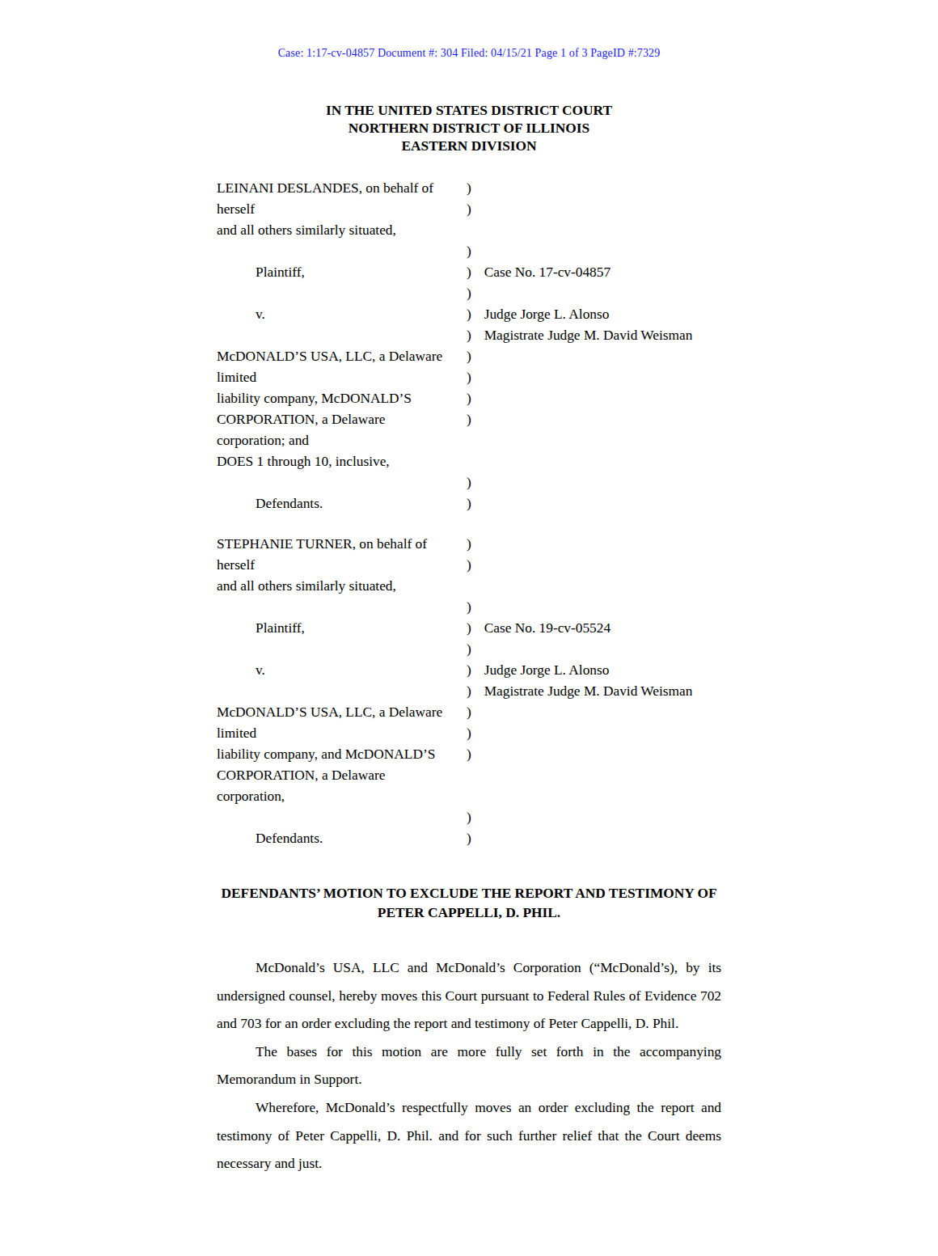Case: 1:17-cv-04857 Document #: 304 Filed: 04/15/21 Page 1 of 3 PageID #:7329
IN THE UNITED STATES DISTRICT COURT
NORTHERN DISTRICT OF ILLINOIS
EASTERN DIVISION
| LEINANI DESLANDES, on behalf of herself and all others similarly situated, | ) ) | |
| | ) | |
| Plaintiff, | ) | Case No. 17-cv-04857 |
| | ) | |
| v. | ) ) | Judge Jorge L. Alonso Magistrate Judge M. David Weisman |
| McDONALD’S USA, LLC, a Delaware limited liability company, McDONALD’S CORPORATION, a Delaware corporation; and DOES 1 through 10, inclusive, | ) ) ) ) | |
| | ) | |
| Defendants. | ) | |
| STEPHANIE TURNER, on behalf of herself and all others similarly situated, | ) ) | |
| | ) | |
| Plaintiff, | ) | Case No. 19-cv-05524 |
| | ) | |
| v. | ) ) | Judge Jorge L. Alonso Magistrate Judge M. David Weisman |
| McDONALD’S USA, LLC, a Delaware limited liability company, and McDONALD’S CORPORATION, a Delaware corporation, | ) ) ) | |
| | ) | |
| Defendants. | ) | |
DEFENDANTS’ MOTION TO EXCLUDE THE REPORT AND TESTIMONY OF
PETER CAPPELLI, D. PHIL.
McDonald’s USA, LLC and McDonald’s Corporation (“McDonald’s), by its undersigned counsel, hereby moves this Court pursuant to Federal Rules of Evidence 702 and 703 for an order excluding the report and testimony of Peter Cappelli, D. Phil.
The bases for this motion are more fully set forth in the accompanying Memorandum in Support.
Wherefore, McDonald’s respectfully moves an order excluding the report and testimony of Peter Cappelli, D. Phil. and for such further relief that the Court deems necessary and just.